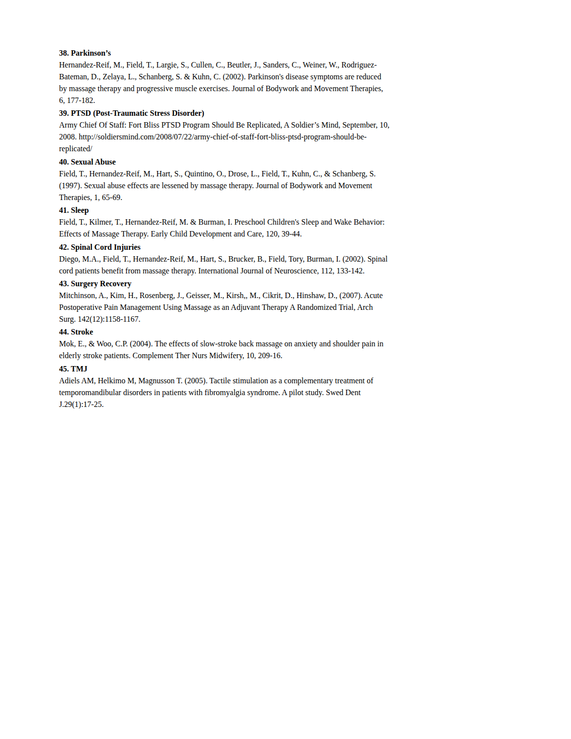38. Parkinson’s
Hernandez-Reif, M., Field, T., Largie, S., Cullen, C., Beutler, J., Sanders, C., Weiner, W., Rodriguez-Bateman, D., Zelaya, L., Schanberg, S. & Kuhn, C. (2002). Parkinson's disease symptoms are reduced by massage therapy and progressive muscle exercises. Journal of Bodywork and Movement Therapies, 6, 177-182.
39. PTSD (Post-Traumatic Stress Disorder)
Army Chief Of Staff: Fort Bliss PTSD Program Should Be Replicated, A Soldier’s Mind, September, 10, 2008. http://soldiersmind.com/2008/07/22/army-chief-of-staff-fort-bliss-ptsd-program-should-be-replicated/
40. Sexual Abuse
Field, T., Hernandez-Reif, M., Hart, S., Quintino, O., Drose, L., Field, T., Kuhn, C., & Schanberg, S. (1997). Sexual abuse effects are lessened by massage therapy. Journal of Bodywork and Movement Therapies, 1, 65-69.
41. Sleep
Field, T., Kilmer, T., Hernandez-Reif, M. & Burman, I. Preschool Children's Sleep and Wake Behavior: Effects of Massage Therapy. Early Child Development and Care, 120, 39-44.
42. Spinal Cord Injuries
Diego, M.A., Field, T., Hernandez-Reif, M., Hart, S., Brucker, B., Field, Tory, Burman, I. (2002). Spinal cord patients benefit from massage therapy. International Journal of Neuroscience, 112, 133-142.
43. Surgery Recovery
Mitchinson, A., Kim, H., Rosenberg, J., Geisser, M., Kirsh,, M., Cikrit, D., Hinshaw, D., (2007). Acute Postoperative Pain Management Using Massage as an Adjuvant Therapy A Randomized Trial, Arch Surg. 142(12):1158-1167.
44. Stroke
Mok, E., & Woo, C.P. (2004). The effects of slow-stroke back massage on anxiety and shoulder pain in elderly stroke patients. Complement Ther Nurs Midwifery, 10, 209-16.
45. TMJ
Adiels AM, Helkimo M, Magnusson T. (2005). Tactile stimulation as a complementary treatment of temporomandibular disorders in patients with fibromyalgia syndrome. A pilot study. Swed Dent J.29(1):17-25.